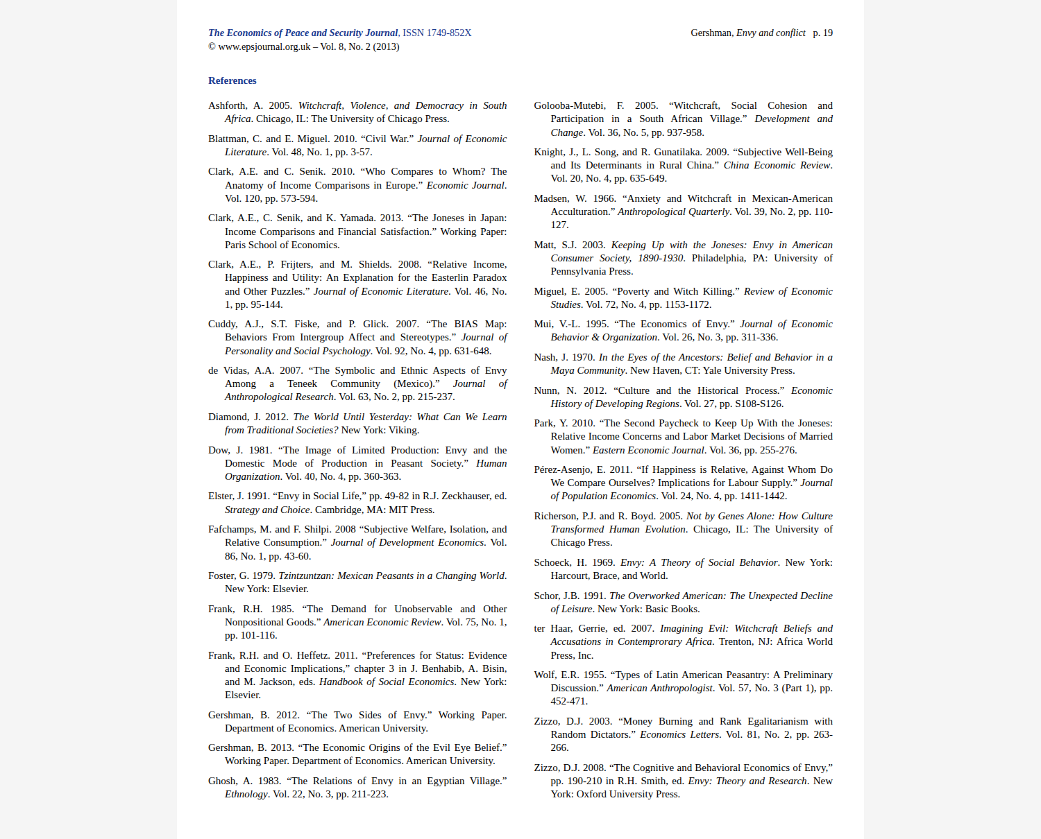The Economics of Peace and Security Journal, ISSN 1749-852X
Gershman, Envy and conflict p. 19
© www.epsjournal.org.uk – Vol. 8, No. 2 (2013)
References
Ashforth, A. 2005. Witchcraft, Violence, and Democracy in South Africa. Chicago, IL: The University of Chicago Press.
Blattman, C. and E. Miguel. 2010. “Civil War.” Journal of Economic Literature. Vol. 48, No. 1, pp. 3-57.
Clark, A.E. and C. Senik. 2010. “Who Compares to Whom? The Anatomy of Income Comparisons in Europe.” Economic Journal. Vol. 120, pp. 573-594.
Clark, A.E., C. Senik, and K. Yamada. 2013. “The Joneses in Japan: Income Comparisons and Financial Satisfaction.” Working Paper: Paris School of Economics.
Clark, A.E., P. Frijters, and M. Shields. 2008. “Relative Income, Happiness and Utility: An Explanation for the Easterlin Paradox and Other Puzzles.” Journal of Economic Literature. Vol. 46, No. 1, pp. 95-144.
Cuddy, A.J., S.T. Fiske, and P. Glick. 2007. “The BIAS Map: Behaviors From Intergroup Affect and Stereotypes.” Journal of Personality and Social Psychology. Vol. 92, No. 4, pp. 631-648.
de Vidas, A.A. 2007. “The Symbolic and Ethnic Aspects of Envy Among a Teneek Community (Mexico).” Journal of Anthropological Research. Vol. 63, No. 2, pp. 215-237.
Diamond, J. 2012. The World Until Yesterday: What Can We Learn from Traditional Societies? New York: Viking.
Dow, J. 1981. “The Image of Limited Production: Envy and the Domestic Mode of Production in Peasant Society.” Human Organization. Vol. 40, No. 4, pp. 360-363.
Elster, J. 1991. “Envy in Social Life,” pp. 49-82 in R.J. Zeckhauser, ed. Strategy and Choice. Cambridge, MA: MIT Press.
Fafchamps, M. and F. Shilpi. 2008 “Subjective Welfare, Isolation, and Relative Consumption.” Journal of Development Economics. Vol. 86, No. 1, pp. 43-60.
Foster, G. 1979. Tzintzuntzan: Mexican Peasants in a Changing World. New York: Elsevier.
Frank, R.H. 1985. “The Demand for Unobservable and Other Nonpositional Goods.” American Economic Review. Vol. 75, No. 1, pp. 101-116.
Frank, R.H. and O. Heffetz. 2011. “Preferences for Status: Evidence and Economic Implications,” chapter 3 in J. Benhabib, A. Bisin, and M. Jackson, eds. Handbook of Social Economics. New York: Elsevier.
Gershman, B. 2012. “The Two Sides of Envy.” Working Paper. Department of Economics. American University.
Gershman, B. 2013. “The Economic Origins of the Evil Eye Belief.” Working Paper. Department of Economics. American University.
Ghosh, A. 1983. “The Relations of Envy in an Egyptian Village.” Ethnology. Vol. 22, No. 3, pp. 211-223.
Golooba-Mutebi, F. 2005. “Witchcraft, Social Cohesion and Participation in a South African Village.” Development and Change. Vol. 36, No. 5, pp. 937-958.
Knight, J., L. Song, and R. Gunatilaka. 2009. “Subjective Well-Being and Its Determinants in Rural China.” China Economic Review. Vol. 20, No. 4, pp. 635-649.
Madsen, W. 1966. “Anxiety and Witchcraft in Mexican-American Acculturation.” Anthropological Quarterly. Vol. 39, No. 2, pp. 110-127.
Matt, S.J. 2003. Keeping Up with the Joneses: Envy in American Consumer Society, 1890-1930. Philadelphia, PA: University of Pennsylvania Press.
Miguel, E. 2005. “Poverty and Witch Killing.” Review of Economic Studies. Vol. 72, No. 4, pp. 1153-1172.
Mui, V.-L. 1995. “The Economics of Envy.” Journal of Economic Behavior & Organization. Vol. 26, No. 3, pp. 311-336.
Nash, J. 1970. In the Eyes of the Ancestors: Belief and Behavior in a Maya Community. New Haven, CT: Yale University Press.
Nunn, N. 2012. “Culture and the Historical Process.” Economic History of Developing Regions. Vol. 27, pp. S108-S126.
Park, Y. 2010. “The Second Paycheck to Keep Up With the Joneses: Relative Income Concerns and Labor Market Decisions of Married Women.” Eastern Economic Journal. Vol. 36, pp. 255-276.
Pérez-Asenjo, E. 2011. “If Happiness is Relative, Against Whom Do We Compare Ourselves? Implications for Labour Supply.” Journal of Population Economics. Vol. 24, No. 4, pp. 1411-1442.
Richerson, P.J. and R. Boyd. 2005. Not by Genes Alone: How Culture Transformed Human Evolution. Chicago, IL: The University of Chicago Press.
Schoeck, H. 1969. Envy: A Theory of Social Behavior. New York: Harcourt, Brace, and World.
Schor, J.B. 1991. The Overworked American: The Unexpected Decline of Leisure. New York: Basic Books.
ter Haar, Gerrie, ed. 2007. Imagining Evil: Witchcraft Beliefs and Accusations in Contemprorary Africa. Trenton, NJ: Africa World Press, Inc.
Wolf, E.R. 1955. “Types of Latin American Peasantry: A Preliminary Discussion.” American Anthropologist. Vol. 57, No. 3 (Part 1), pp. 452-471.
Zizzo, D.J. 2003. “Money Burning and Rank Egalitarianism with Random Dictators.” Economics Letters. Vol. 81, No. 2, pp. 263-266.
Zizzo, D.J. 2008. “The Cognitive and Behavioral Economics of Envy,” pp. 190-210 in R.H. Smith, ed. Envy: Theory and Research. New York: Oxford University Press.